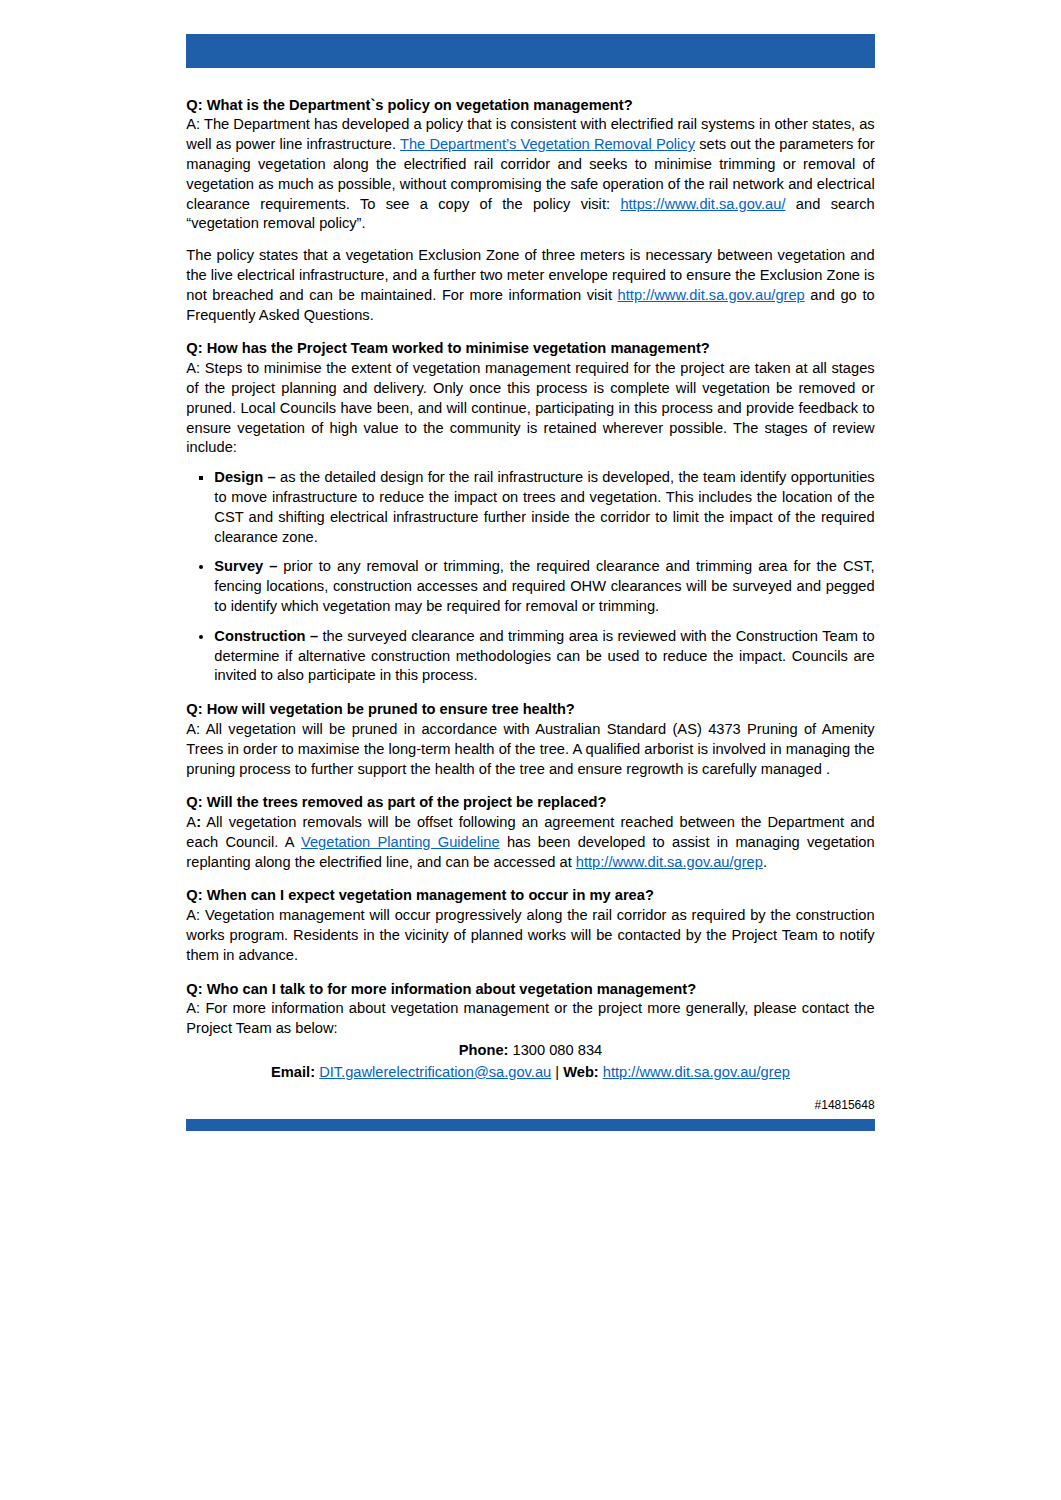Q: What is the Department`s policy on vegetation management?
A: The Department has developed a policy that is consistent with electrified rail systems in other states, as well as power line infrastructure. The Department’s Vegetation Removal Policy sets out the parameters for managing vegetation along the electrified rail corridor and seeks to minimise trimming or removal of vegetation as much as possible, without compromising the safe operation of the rail network and electrical clearance requirements. To see a copy of the policy visit: https://www.dit.sa.gov.au/ and search “vegetation removal policy”.
The policy states that a vegetation Exclusion Zone of three meters is necessary between vegetation and the live electrical infrastructure, and a further two meter envelope required to ensure the Exclusion Zone is not breached and can be maintained. For more information visit http://www.dit.sa.gov.au/grep and go to Frequently Asked Questions.
Q: How has the Project Team worked to minimise vegetation management?
A: Steps to minimise the extent of vegetation management required for the project are taken at all stages of the project planning and delivery. Only once this process is complete will vegetation be removed or pruned. Local Councils have been, and will continue, participating in this process and provide feedback to ensure vegetation of high value to the community is retained wherever possible. The stages of review include:
Design – as the detailed design for the rail infrastructure is developed, the team identify opportunities to move infrastructure to reduce the impact on trees and vegetation. This includes the location of the CST and shifting electrical infrastructure further inside the corridor to limit the impact of the required clearance zone.
Survey – prior to any removal or trimming, the required clearance and trimming area for the CST, fencing locations, construction accesses and required OHW clearances will be surveyed and pegged to identify which vegetation may be required for removal or trimming.
Construction – the surveyed clearance and trimming area is reviewed with the Construction Team to determine if alternative construction methodologies can be used to reduce the impact. Councils are invited to also participate in this process.
Q: How will vegetation be pruned to ensure tree health?
A: All vegetation will be pruned in accordance with Australian Standard (AS) 4373 Pruning of Amenity Trees in order to maximise the long-term health of the tree. A qualified arborist is involved in managing the pruning process to further support the health of the tree and ensure regrowth is carefully managed .
Q: Will the trees removed as part of the project be replaced?
A: All vegetation removals will be offset following an agreement reached between the Department and each Council. A Vegetation Planting Guideline has been developed to assist in managing vegetation replanting along the electrified line, and can be accessed at http://www.dit.sa.gov.au/grep.
Q: When can I expect vegetation management to occur in my area?
A: Vegetation management will occur progressively along the rail corridor as required by the construction works program. Residents in the vicinity of planned works will be contacted by the Project Team to notify them in advance.
Q: Who can I talk to for more information about vegetation management?
A: For more information about vegetation management or the project more generally, please contact the Project Team as below:
Phone: 1300 080 834
Email: DIT.gawlerelectrification@sa.gov.au | Web: http://www.dit.sa.gov.au/grep
#14815648